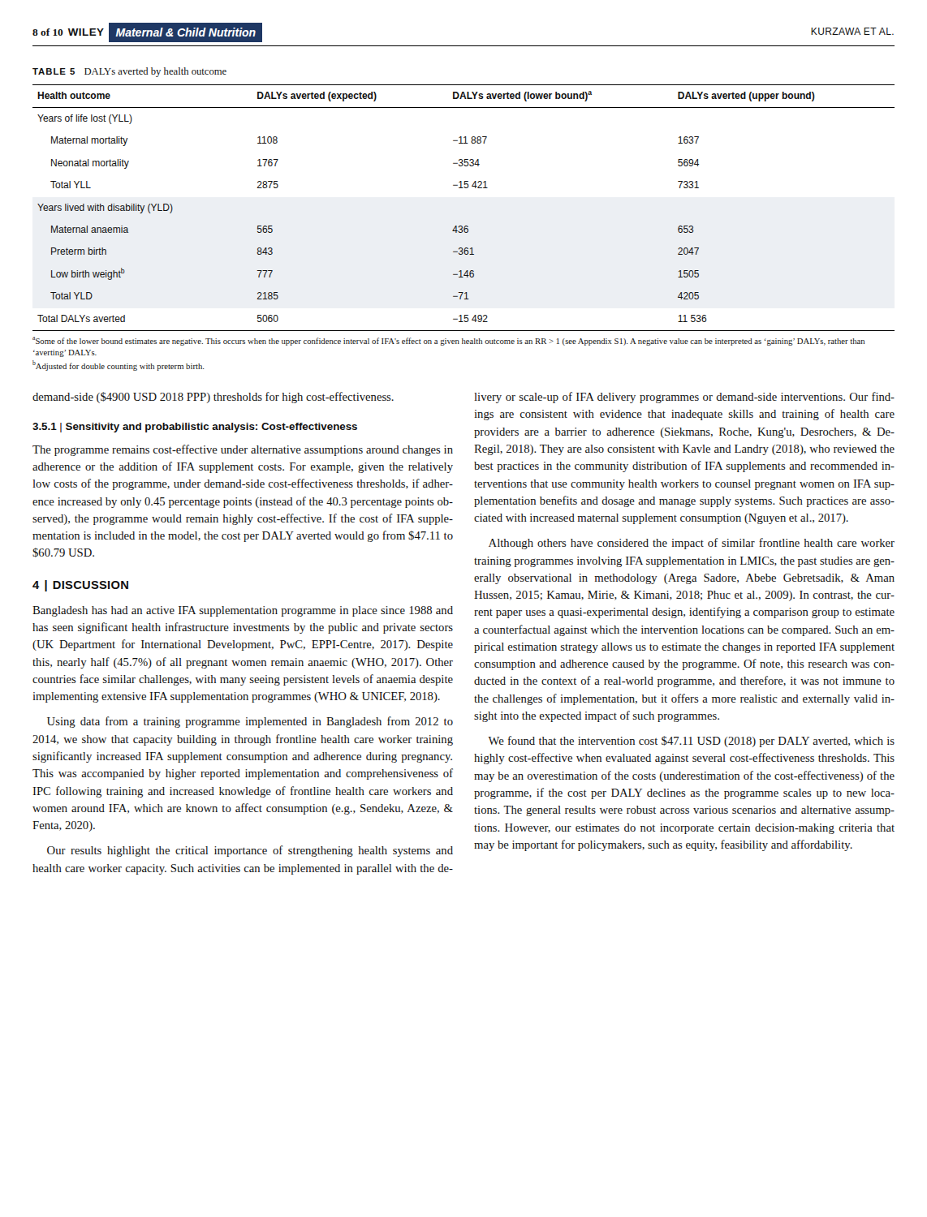8 of 10 WILEY Maternal & Child Nutrition KURZAWA ET AL.
TABLE 5 DALYs averted by health outcome
| Health outcome | DALYs averted (expected) | DALYs averted (lower bound) a | DALYs averted (upper bound) |
| --- | --- | --- | --- |
| Years of life lost (YLL) | | | |
| Maternal mortality | 1108 | −11 887 | 1637 |
| Neonatal mortality | 1767 | −3534 | 5694 |
| Total YLL | 2875 | −15 421 | 7331 |
| Years lived with disability (YLD) | | | |
| Maternal anaemia | 565 | 436 | 653 |
| Preterm birth | 843 | −361 | 2047 |
| Low birth weight b | 777 | −146 | 1505 |
| Total YLD | 2185 | −71 | 4205 |
| Total DALYs averted | 5060 | −15 492 | 11 536 |
aSome of the lower bound estimates are negative. This occurs when the upper confidence interval of IFA's effect on a given health outcome is an RR > 1 (see Appendix S1). A negative value can be interpreted as ‘gaining’ DALYs, rather than ‘averting’ DALYs.
bAdjusted for double counting with preterm birth.
demand-side ($4900 USD 2018 PPP) thresholds for high cost-effectiveness.
3.5.1 | Sensitivity and probabilistic analysis: Cost-effectiveness
The programme remains cost-effective under alternative assumptions around changes in adherence or the addition of IFA supplement costs. For example, given the relatively low costs of the programme, under demand-side cost-effectiveness thresholds, if adherence increased by only 0.45 percentage points (instead of the 40.3 percentage points observed), the programme would remain highly cost-effective. If the cost of IFA supplementation is included in the model, the cost per DALY averted would go from $47.11 to $60.79 USD.
4|DISCUSSION
Bangladesh has had an active IFA supplementation programme in place since 1988 and has seen significant health infrastructure investments by the public and private sectors (UK Department for International Development, PwC, EPPI-Centre, 2017). Despite this, nearly half (45.7%) of all pregnant women remain anaemic (WHO, 2017). Other countries face similar challenges, with many seeing persistent levels of anaemia despite implementing extensive IFA supplementation programmes (WHO & UNICEF, 2018).
Using data from a training programme implemented in Bangladesh from 2012 to 2014, we show that capacity building in through frontline health care worker training significantly increased IFA supplement consumption and adherence during pregnancy. This was accompanied by higher reported implementation and comprehensiveness of IPC following training and increased knowledge of frontline health care workers and women around IFA, which are known to affect consumption (e.g., Sendeku, Azeze, & Fenta, 2020).
Our results highlight the critical importance of strengthening health systems and health care worker capacity. Such activities can be implemented in parallel with the delivery or scale-up of IFA delivery programmes or demand-side interventions. Our findings are consistent with evidence that inadequate skills and training of health care providers are a barrier to adherence (Siekmans, Roche, Kung'u, Desrochers, & De-Regil, 2018). They are also consistent with Kavle and Landry (2018), who reviewed the best practices in the community distribution of IFA supplements and recommended interventions that use community health workers to counsel pregnant women on IFA supplementation benefits and dosage and manage supply systems. Such practices are associated with increased maternal supplement consumption (Nguyen et al., 2017).
Although others have considered the impact of similar frontline health care worker training programmes involving IFA supplementation in LMICs, the past studies are generally observational in methodology (Arega Sadore, Abebe Gebretsadik, & Aman Hussen, 2015; Kamau, Mirie, & Kimani, 2018; Phuc et al., 2009). In contrast, the current paper uses a quasi-experimental design, identifying a comparison group to estimate a counterfactual against which the intervention locations can be compared. Such an empirical estimation strategy allows us to estimate the changes in reported IFA supplement consumption and adherence caused by the programme. Of note, this research was conducted in the context of a real-world programme, and therefore, it was not immune to the challenges of implementation, but it offers a more realistic and externally valid insight into the expected impact of such programmes.
We found that the intervention cost $47.11 USD (2018) per DALY averted, which is highly cost-effective when evaluated against several cost-effectiveness thresholds. This may be an overestimation of the costs (underestimation of the cost-effectiveness) of the programme, if the cost per DALY declines as the programme scales up to new locations. The general results were robust across various scenarios and alternative assumptions. However, our estimates do not incorporate certain decision-making criteria that may be important for policymakers, such as equity, feasibility and affordability.